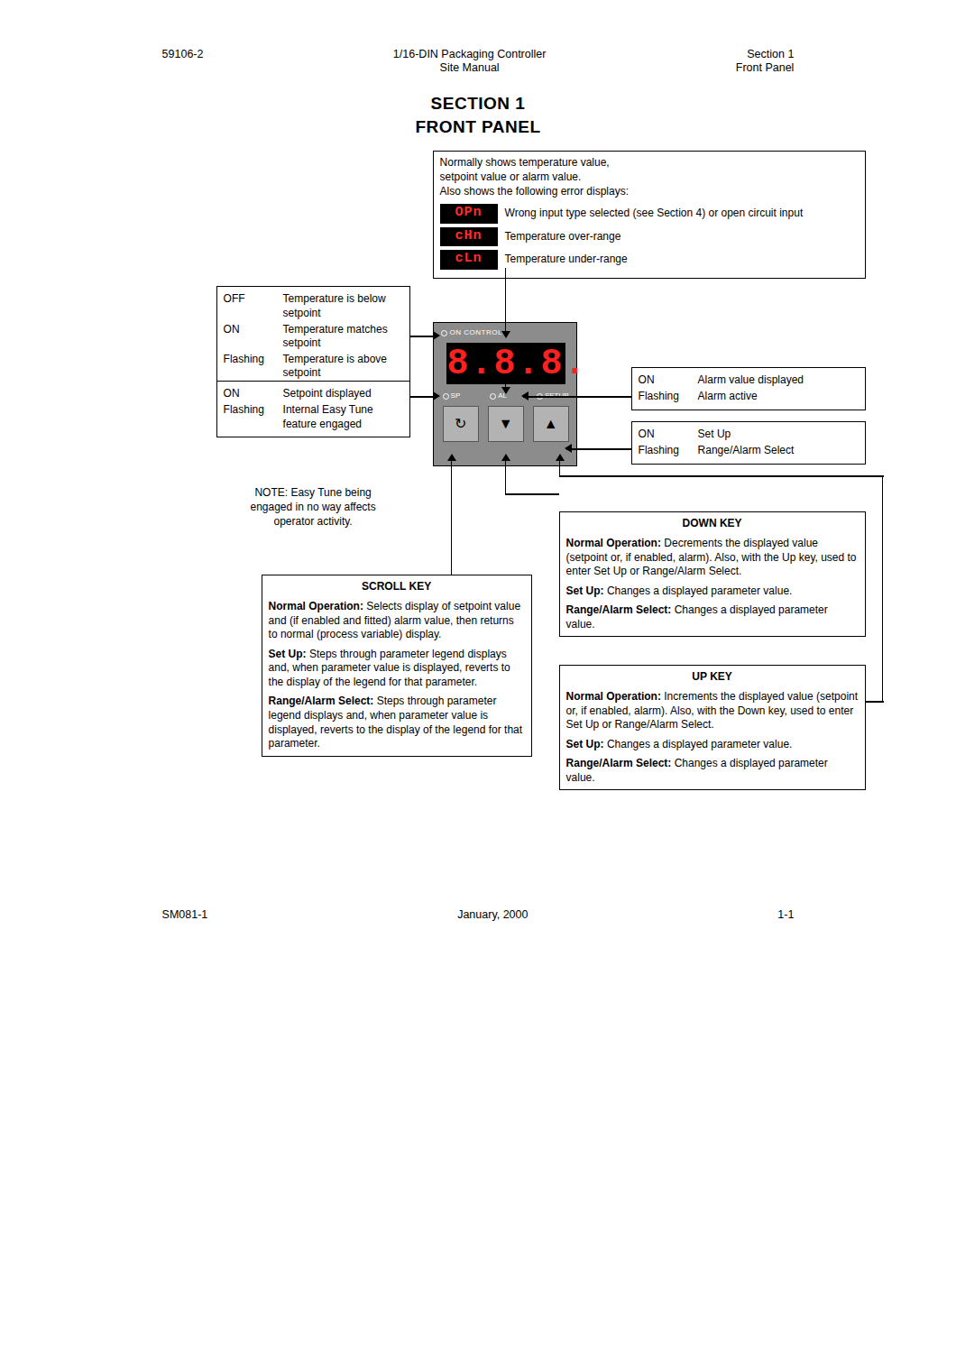59106-2
1/16-DIN Packaging Controller
Site Manual
Section 1
Front Panel
SECTION 1 FRONT PANEL
Normally shows temperature value,
setpoint value or alarm value.
Also shows the following error displays:
OPn Wrong input type selected (see Section 4) or open circuit input
cHn Temperature over-range
cLn Temperature under-range
| OFF | Temperature is below setpoint |
| ON | Temperature matches setpoint |
| Flashing | Temperature is above setpoint |
| ON | Setpoint displayed |
| Flashing | Internal Easy Tune feature engaged |
NOTE: Easy Tune being
engaged in no way affects
operator activity.
ON CONTROL
8.8.8.
SP AL SETUP
↻
▼
▲
| ON | Alarm value displayed |
| Flashing | Alarm active |
| ON | Set Up |
| Flashing | Range/Alarm Select |
SCROLL KEY
Normal Operation: Selects display of setpoint value and (if enabled and fitted) alarm value, then returns to normal (process variable) display.
Set Up: Steps through parameter legend displays and, when parameter value is displayed, reverts to the display of the legend for that parameter.
Range/Alarm Select: Steps through parameter legend displays and, when parameter value is displayed, reverts to the display of the legend for that parameter.
DOWN KEY
Normal Operation: Decrements the displayed value (setpoint or, if enabled, alarm). Also, with the Up key, used to enter Set Up or Range/Alarm Select.
Set Up: Changes a displayed parameter value.
Range/Alarm Select: Changes a displayed parameter value.
UP KEY
Normal Operation: Increments the displayed value (setpoint or, if enabled, alarm). Also, with the Down key, used to enter Set Up or Range/Alarm Select.
Set Up: Changes a displayed parameter value.
Range/Alarm Select: Changes a displayed parameter value.
SM081-1
January, 2000
1-1